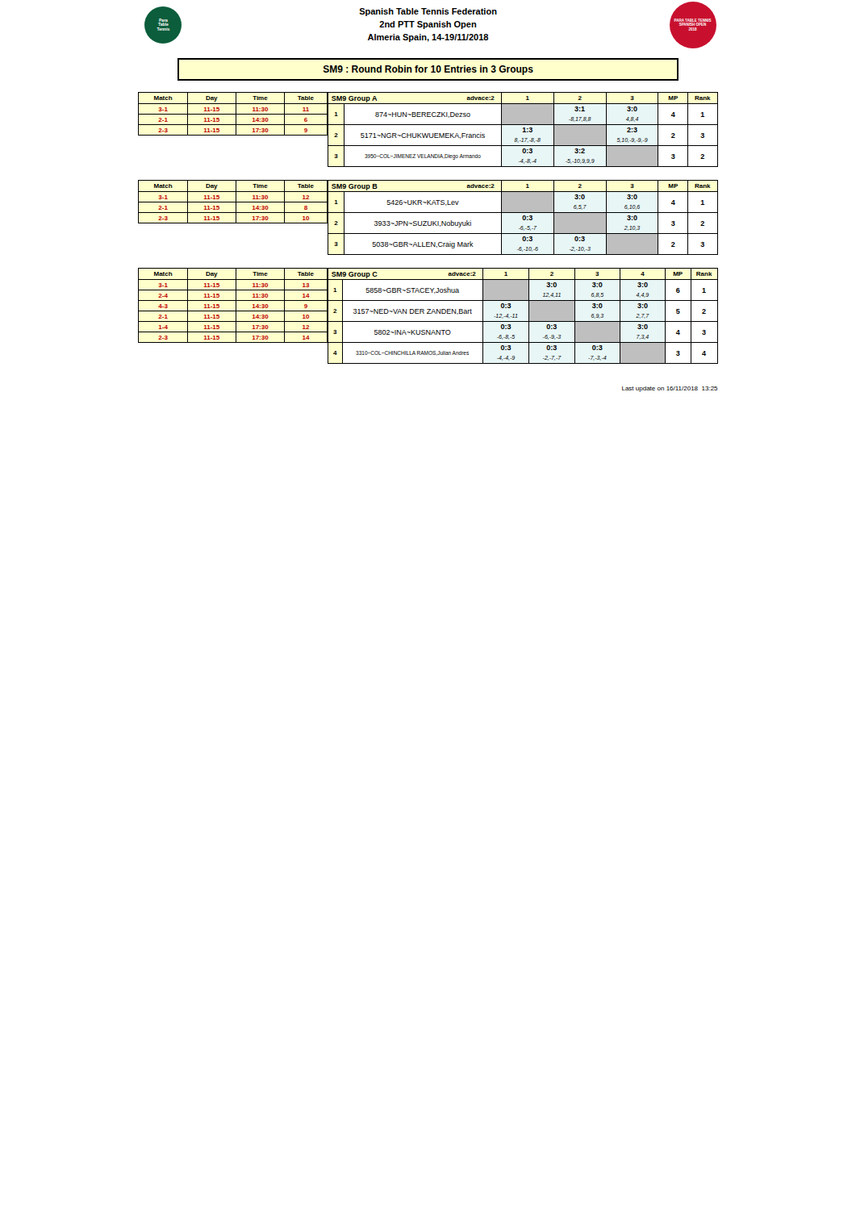Para
Table
Tennis
Spanish Table Tennis Federation
2nd PTT Spanish Open
Almeria Spain, 14-19/11/2018
PARA TABLE TENNIS
SPANISH OPEN
2018
SM9 : Round Robin for 10 Entries in 3 Groups
| Match | Day | Time | Table |
| --- | --- | --- | --- |
| 3-1 | 11-15 | 11:30 | 11 |
| 2-1 | 11-15 | 14:30 | 6 |
| 2-3 | 11-15 | 17:30 | 9 |
| SM9 Group A advace:2 | 1 | 2 | 3 | MP | Rank |
| --- | --- | --- | --- | --- | --- |
| 1 | 874~HUN~BERECZKI,Dezso | | 3:1 | 3:0 | 4 | 1 |
| -8,17,8,8 | 4,8,4 |
| 2 | 5171~NGR~CHUKWUEMEKA,Francis | 1:3 | | 2:3 | 2 | 3 |
| 8,-17,-8,-8 | 5,10,-9,-9,-9 |
| 3 | 3950~COL~JIMENEZ VELANDIA,Diego Armando | 0:3 | 3:2 | | 3 | 2 |
| -4,-8,-4 | -5,-10,9,9,9 |
| Match | Day | Time | Table |
| --- | --- | --- | --- |
| 3-1 | 11-15 | 11:30 | 12 |
| 2-1 | 11-15 | 14:30 | 8 |
| 2-3 | 11-15 | 17:30 | 10 |
| SM9 Group B advace:2 | 1 | 2 | 3 | MP | Rank |
| --- | --- | --- | --- | --- | --- |
| 1 | 5426~UKR~KATS,Lev | | 3:0 | 3:0 | 4 | 1 |
| 6,5,7 | 6,10,6 |
| 2 | 3933~JPN~SUZUKI,Nobuyuki | 0:3 | | 3:0 | 3 | 2 |
| -6,-5,-7 | 2,10,3 |
| 3 | 5038~GBR~ALLEN,Craig Mark | 0:3 | 0:3 | | 2 | 3 |
| -6,-10,-6 | -2,-10,-3 |
| Match | Day | Time | Table |
| --- | --- | --- | --- |
| 3-1 | 11-15 | 11:30 | 13 |
| 2-4 | 11-15 | 11:30 | 14 |
| 4-3 | 11-15 | 14:30 | 9 |
| 2-1 | 11-15 | 14:30 | 10 |
| 1-4 | 11-15 | 17:30 | 12 |
| 2-3 | 11-15 | 17:30 | 14 |
| SM9 Group C advace:2 | 1 | 2 | 3 | 4 | MP | Rank |
| --- | --- | --- | --- | --- | --- | --- |
| 1 | 5858~GBR~STACEY,Joshua | | 3:0 | 3:0 | 3:0 | 6 | 1 |
| 12,4,11 | 6,8,5 | 4,4,9 |
| 2 | 3157~NED~VAN DER ZANDEN,Bart | 0:3 | | 3:0 | 3:0 | 5 | 2 |
| -12,-4,-11 | 6,9,3 | 2,7,7 |
| 3 | 5802~INA~KUSNANTO | 0:3 | 0:3 | | 3:0 | 4 | 3 |
| -6,-8,-5 | -6,-9,-3 | 7,3,4 |
| 4 | 3310~COL~CHINCHILLA RAMOS,Julian Andres | 0:3 | 0:3 | 0:3 | | 3 | 4 |
| -4,-4,-9 | -2,-7,-7 | -7,-3,-4 |
Last update on 16/11/2018 13:25